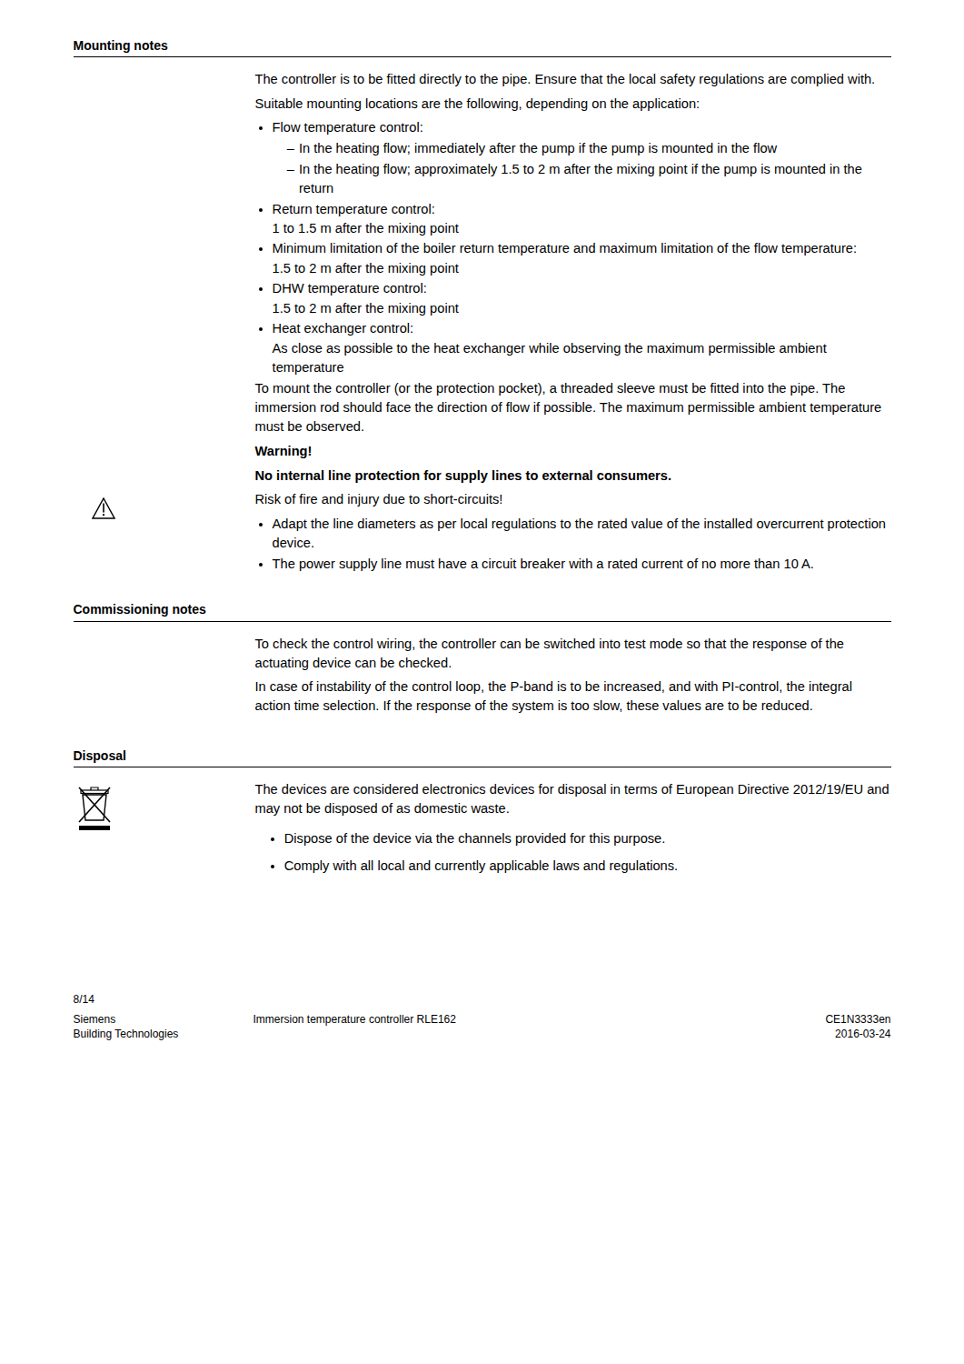Mounting notes
The controller is to be fitted directly to the pipe. Ensure that the local safety regulations are complied with.
Suitable mounting locations are the following, depending on the application:
Flow temperature control:
In the heating flow; immediately after the pump if the pump is mounted in the flow
In the heating flow; approximately 1.5 to 2 m after the mixing point if the pump is mounted in the return
Return temperature control:
1 to 1.5 m after the mixing point
Minimum limitation of the boiler return temperature and maximum limitation of the flow temperature:
1.5 to 2 m after the mixing point
DHW temperature control:
1.5 to 2 m after the mixing point
Heat exchanger control:
As close as possible to the heat exchanger while observing the maximum permissible ambient temperature
To mount the controller (or the protection pocket), a threaded sleeve must be fitted into the pipe. The immersion rod should face the direction of flow if possible. The maximum permissible ambient temperature must be observed.
Warning!
No internal line protection for supply lines to external consumers.
Risk of fire and injury due to short-circuits!
Adapt the line diameters as per local regulations to the rated value of the installed overcurrent protection device.
The power supply line must have a circuit breaker with a rated current of no more than 10 A.
Commissioning notes
To check the control wiring, the controller can be switched into test mode so that the response of the actuating device can be checked.
In case of instability of the control loop, the P-band is to be increased, and with PI-control, the integral action time selection. If the response of the system is too slow, these values are to be reduced.
Disposal
The devices are considered electronics devices for disposal in terms of European Directive 2012/19/EU and may not be disposed of as domestic waste.
Dispose of the device via the channels provided for this purpose.
Comply with all local and currently applicable laws and regulations.
8/14
| Siemens Building Technologies | Immersion temperature controller RLE162 | CE1N3333en 2016-03-24 |